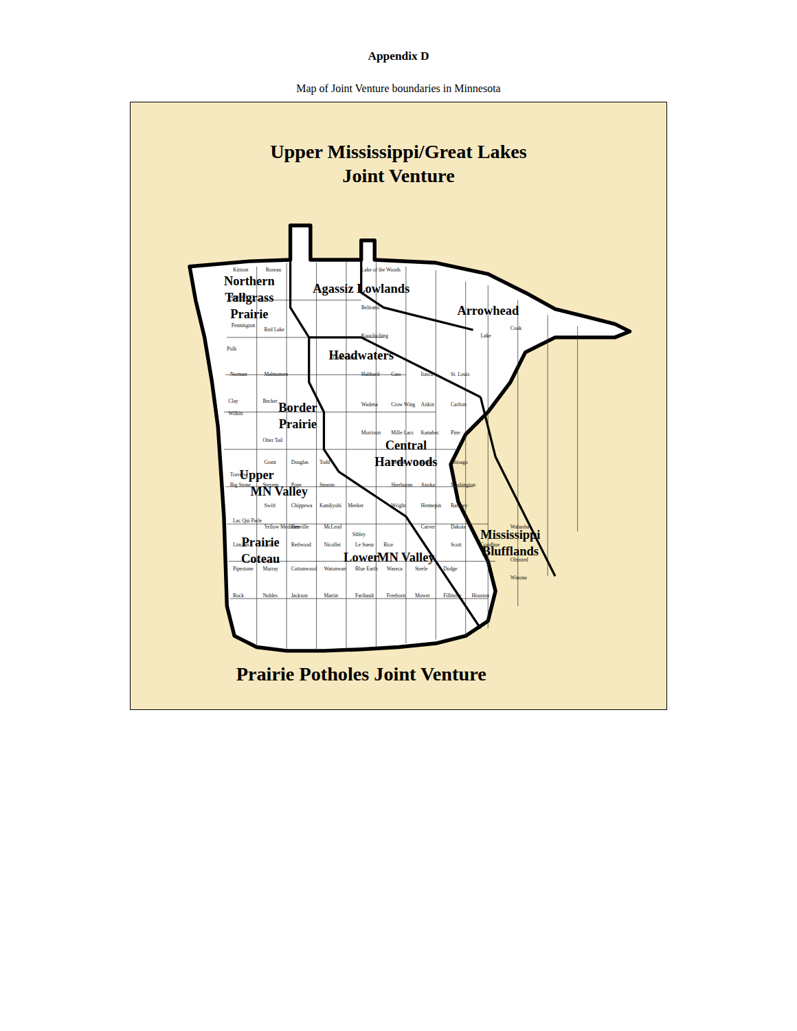Appendix D
Map of Joint Venture boundaries in Minnesota
Map of Joint Venture boundaries in Minnesota Outline map of Minnesota divided into Joint Venture regions: Upper Mississippi/Great Lakes Joint Venture in the north and east, and Prairie Potholes Joint Venture in the west and south. Labeled sub-regions include Northern Tallgrass Prairie, Agassiz Lowlands, Arrowhead, Headwaters, Border Prairie, Central Hardwoods, Upper Minnesota Valley, Prairie Coteau, Lower Minnesota Valley, and Mississippi Blufflands. Upper Mississippi/Great Lakes Joint Venture Prairie Potholes Joint Venture Northern Tallgrass Prairie Agassiz Lowlands Arrowhead Headwaters Border Prairie Central Hardwoods Upper MN Valley Prairie Coteau Lower MN Valley Mississippi Blufflands Kittson Roseau Marshall Pennington Red Lake Polk Norman Mahnomen Clay Wilkin Becker Otter Tail Grant Douglas Todd Traverse Big Stone Stevens Pope Stearns Swift Chippewa Kandiyohi Meeker Lac Qui Parle Yellow Medicine Renville McLeod Sibley Lincoln Lyon Redwood Nicollet Le Sueur Rice Pipestone Murray Cottonwood Watonwan Blue Earth Waseca Steele Dodge Rock Nobles Jackson Martin Faribault Freeborn Mower Fillmore Houston Lake of the Woods Beltrami Koochiching Clearwater Hubbard Cass Itasca St. Louis Lake Cook Wadena Crow Wing Aitkin Carlton Morrison Mille Lacs Kanabec Pine Benton Isanti Chisago Sherburne Anoka Washington Wright Hennepin Ramsey Carver Dakota Scott Goodhue Wabasha Olmsted Winona